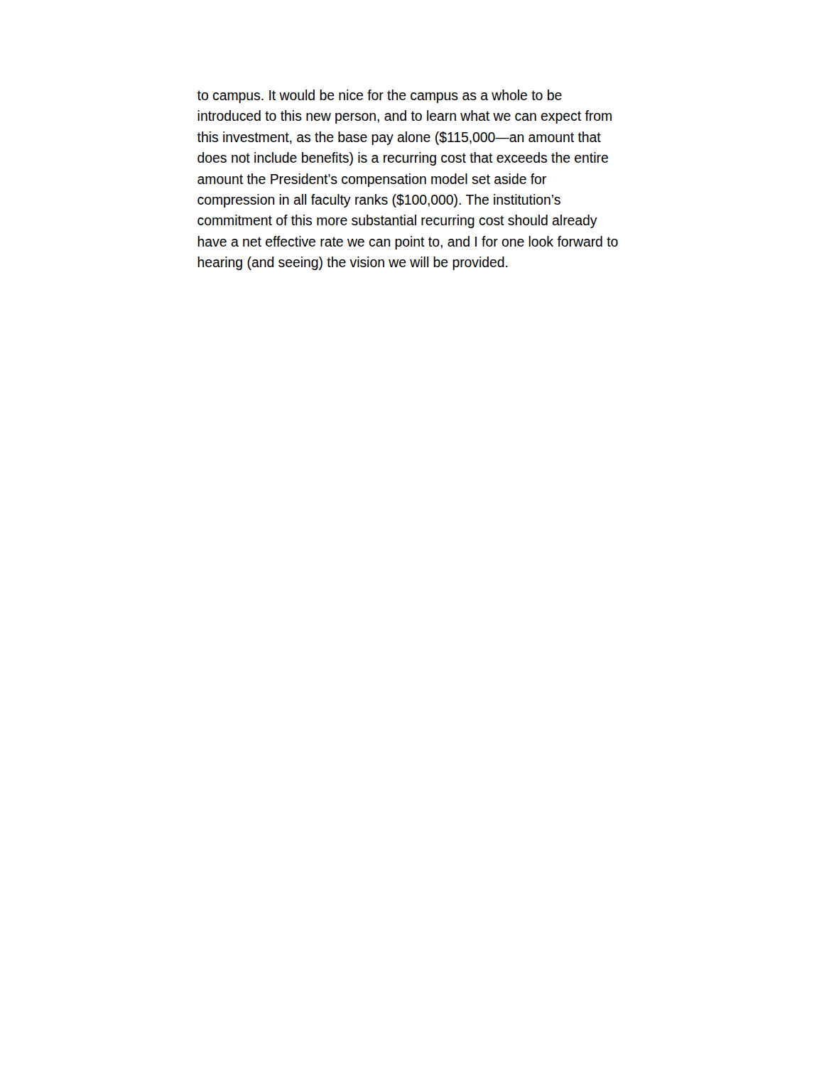to campus. It would be nice for the campus as a whole to be introduced to this new person, and to learn what we can expect from this investment, as the base pay alone ($115,000—an amount that does not include benefits) is a recurring cost that exceeds the entire amount the President’s compensation model set aside for compression in all faculty ranks ($100,000). The institution’s commitment of this more substantial recurring cost should already have a net effective rate we can point to, and I for one look forward to hearing (and seeing) the vision we will be provided.